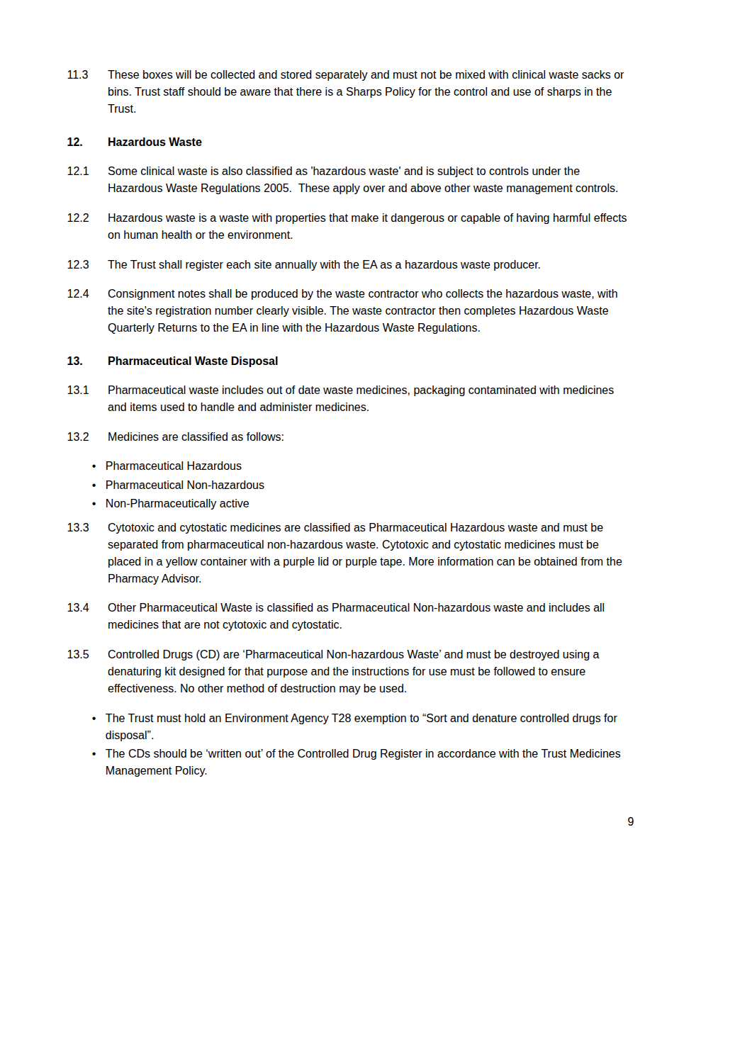11.3
These boxes will be collected and stored separately and must not be mixed with clinical waste sacks or bins. Trust staff should be aware that there is a Sharps Policy for the control and use of sharps in the Trust.
12. Hazardous Waste
12.1
Some clinical waste is also classified as 'hazardous waste' and is subject to controls under the Hazardous Waste Regulations 2005. These apply over and above other waste management controls.
12.2
Hazardous waste is a waste with properties that make it dangerous or capable of having harmful effects on human health or the environment.
12.3
The Trust shall register each site annually with the EA as a hazardous waste producer.
12.4
Consignment notes shall be produced by the waste contractor who collects the hazardous waste, with the site's registration number clearly visible. The waste contractor then completes Hazardous Waste Quarterly Returns to the EA in line with the Hazardous Waste Regulations.
13. Pharmaceutical Waste Disposal
13.1
Pharmaceutical waste includes out of date waste medicines, packaging contaminated with medicines and items used to handle and administer medicines.
13.2
Medicines are classified as follows:
Pharmaceutical Hazardous
Pharmaceutical Non-hazardous
Non-Pharmaceutically active
13.3
Cytotoxic and cytostatic medicines are classified as Pharmaceutical Hazardous waste and must be separated from pharmaceutical non-hazardous waste. Cytotoxic and cytostatic medicines must be placed in a yellow container with a purple lid or purple tape. More information can be obtained from the Pharmacy Advisor.
13.4
Other Pharmaceutical Waste is classified as Pharmaceutical Non-hazardous waste and includes all medicines that are not cytotoxic and cytostatic.
13.5
Controlled Drugs (CD) are ‘Pharmaceutical Non-hazardous Waste’ and must be destroyed using a denaturing kit designed for that purpose and the instructions for use must be followed to ensure effectiveness. No other method of destruction may be used.
The Trust must hold an Environment Agency T28 exemption to “Sort and denature controlled drugs for disposal”.
The CDs should be ‘written out’ of the Controlled Drug Register in accordance with the Trust Medicines Management Policy.
9